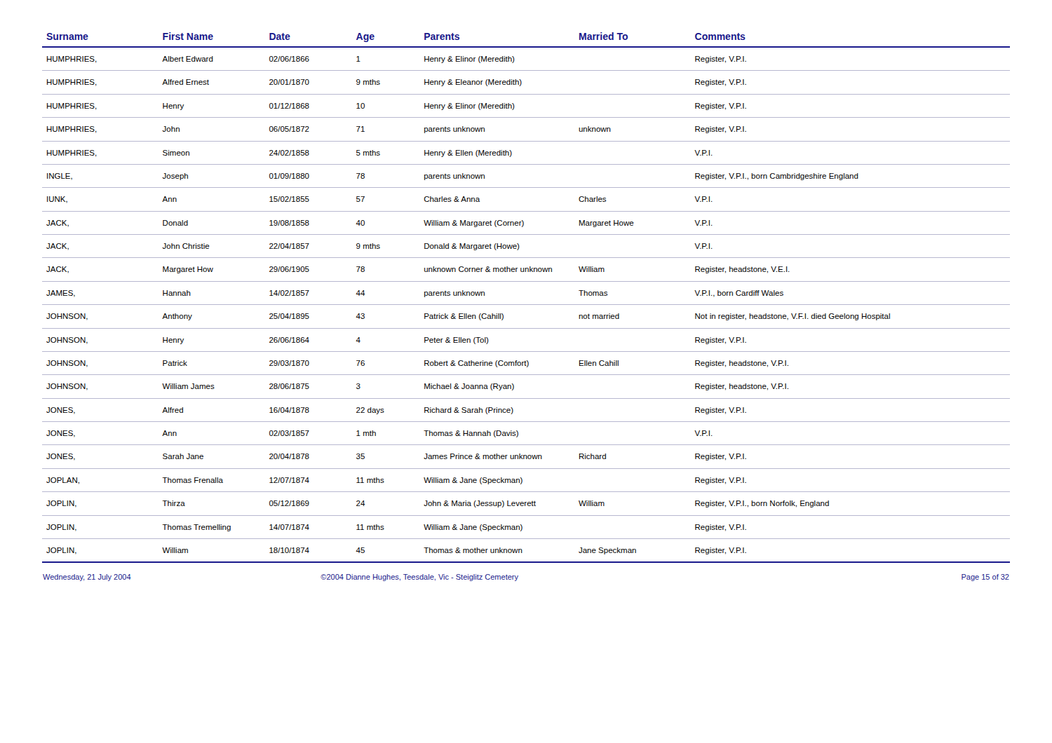| Surname | First Name | Date | Age | Parents | Married To | Comments |
| --- | --- | --- | --- | --- | --- | --- |
| HUMPHRIES, | Albert Edward | 02/06/1866 | 1 | Henry & Elinor (Meredith) | | Register, V.P.I. |
| HUMPHRIES, | Alfred Ernest | 20/01/1870 | 9 mths | Henry & Eleanor (Meredith) | | Register, V.P.I. |
| HUMPHRIES, | Henry | 01/12/1868 | 10 | Henry & Elinor (Meredith) | | Register, V.P.I. |
| HUMPHRIES, | John | 06/05/1872 | 71 | parents unknown | unknown | Register, V.P.I. |
| HUMPHRIES, | Simeon | 24/02/1858 | 5 mths | Henry & Ellen (Meredith) | | V.P.I. |
| INGLE, | Joseph | 01/09/1880 | 78 | parents unknown | | Register, V.P.I., born Cambridgeshire England |
| IUNK, | Ann | 15/02/1855 | 57 | Charles & Anna | Charles | V.P.I. |
| JACK, | Donald | 19/08/1858 | 40 | William & Margaret (Corner) | Margaret Howe | V.P.I. |
| JACK, | John Christie | 22/04/1857 | 9 mths | Donald & Margaret (Howe) | | V.P.I. |
| JACK, | Margaret How | 29/06/1905 | 78 | unknown Corner & mother unknown | William | Register, headstone, V.E.I. |
| JAMES, | Hannah | 14/02/1857 | 44 | parents unknown | Thomas | V.P.I., born Cardiff Wales |
| JOHNSON, | Anthony | 25/04/1895 | 43 | Patrick & Ellen (Cahill) | not married | Not in register, headstone, V.F.I. died Geelong Hospital |
| JOHNSON, | Henry | 26/06/1864 | 4 | Peter & Ellen (Tol) | | Register, V.P.I. |
| JOHNSON, | Patrick | 29/03/1870 | 76 | Robert & Catherine (Comfort) | Ellen Cahill | Register, headstone, V.P.I. |
| JOHNSON, | William James | 28/06/1875 | 3 | Michael & Joanna (Ryan) | | Register, headstone, V.P.I. |
| JONES, | Alfred | 16/04/1878 | 22 days | Richard & Sarah (Prince) | | Register, V.P.I. |
| JONES, | Ann | 02/03/1857 | 1 mth | Thomas & Hannah (Davis) | | V.P.I. |
| JONES, | Sarah Jane | 20/04/1878 | 35 | James Prince & mother unknown | Richard | Register, V.P.I. |
| JOPLAN, | Thomas Frenalla | 12/07/1874 | 11 mths | William & Jane (Speckman) | | Register, V.P.I. |
| JOPLIN, | Thirza | 05/12/1869 | 24 | John & Maria (Jessup) Leverett | William | Register, V.P.I., born Norfolk, England |
| JOPLIN, | Thomas Tremelling | 14/07/1874 | 11 mths | William & Jane (Speckman) | | Register, V.P.I. |
| JOPLIN, | William | 18/10/1874 | 45 | Thomas & mother unknown | Jane Speckman | Register, V.P.I. |
| Wednesday, 21 July 2004 | ©2004 Dianne Hughes, Teesdale, Vic - Steiglitz Cemetery | Page 15 of 32 |